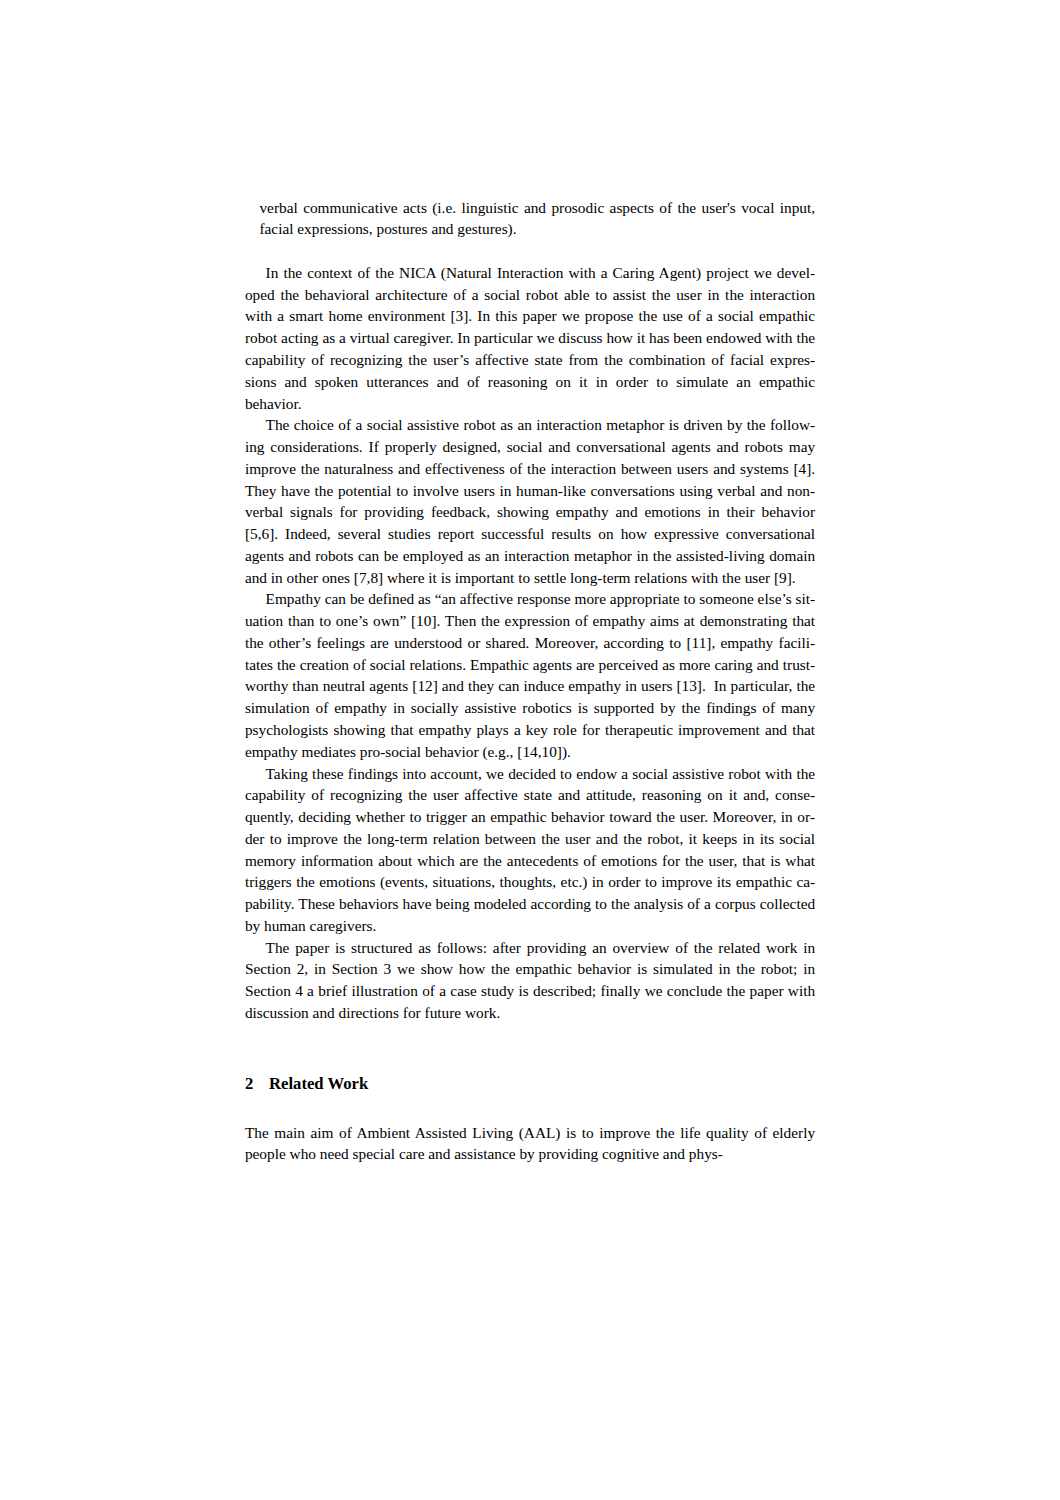verbal communicative acts (i.e. linguistic and prosodic aspects of the user's vocal input, facial expressions, postures and gestures).
In the context of the NICA (Natural Interaction with a Caring Agent) project we developed the behavioral architecture of a social robot able to assist the user in the interaction with a smart home environment [3]. In this paper we propose the use of a social empathic robot acting as a virtual caregiver. In particular we discuss how it has been endowed with the capability of recognizing the user’s affective state from the combination of facial expressions and spoken utterances and of reasoning on it in order to simulate an empathic behavior.
The choice of a social assistive robot as an interaction metaphor is driven by the following considerations. If properly designed, social and conversational agents and robots may improve the naturalness and effectiveness of the interaction between users and systems [4]. They have the potential to involve users in human-like conversations using verbal and non-verbal signals for providing feedback, showing empathy and emotions in their behavior [5,6]. Indeed, several studies report successful results on how expressive conversational agents and robots can be employed as an interaction metaphor in the assisted-living domain and in other ones [7,8] where it is important to settle long-term relations with the user [9].
Empathy can be defined as “an affective response more appropriate to someone else’s situation than to one’s own” [10]. Then the expression of empathy aims at demonstrating that the other’s feelings are understood or shared. Moreover, according to [11], empathy facilitates the creation of social relations. Empathic agents are perceived as more caring and trustworthy than neutral agents [12] and they can induce empathy in users [13]. In particular, the simulation of empathy in socially assistive robotics is supported by the findings of many psychologists showing that empathy plays a key role for therapeutic improvement and that empathy mediates pro-social behavior (e.g., [14,10]).
Taking these findings into account, we decided to endow a social assistive robot with the capability of recognizing the user affective state and attitude, reasoning on it and, consequently, deciding whether to trigger an empathic behavior toward the user. Moreover, in order to improve the long-term relation between the user and the robot, it keeps in its social memory information about which are the antecedents of emotions for the user, that is what triggers the emotions (events, situations, thoughts, etc.) in order to improve its empathic capability. These behaviors have being modeled according to the analysis of a corpus collected by human caregivers.
The paper is structured as follows: after providing an overview of the related work in Section 2, in Section 3 we show how the empathic behavior is simulated in the robot; in Section 4 a brief illustration of a case study is described; finally we conclude the paper with discussion and directions for future work.
2 Related Work
The main aim of Ambient Assisted Living (AAL) is to improve the life quality of elderly people who need special care and assistance by providing cognitive and phys-